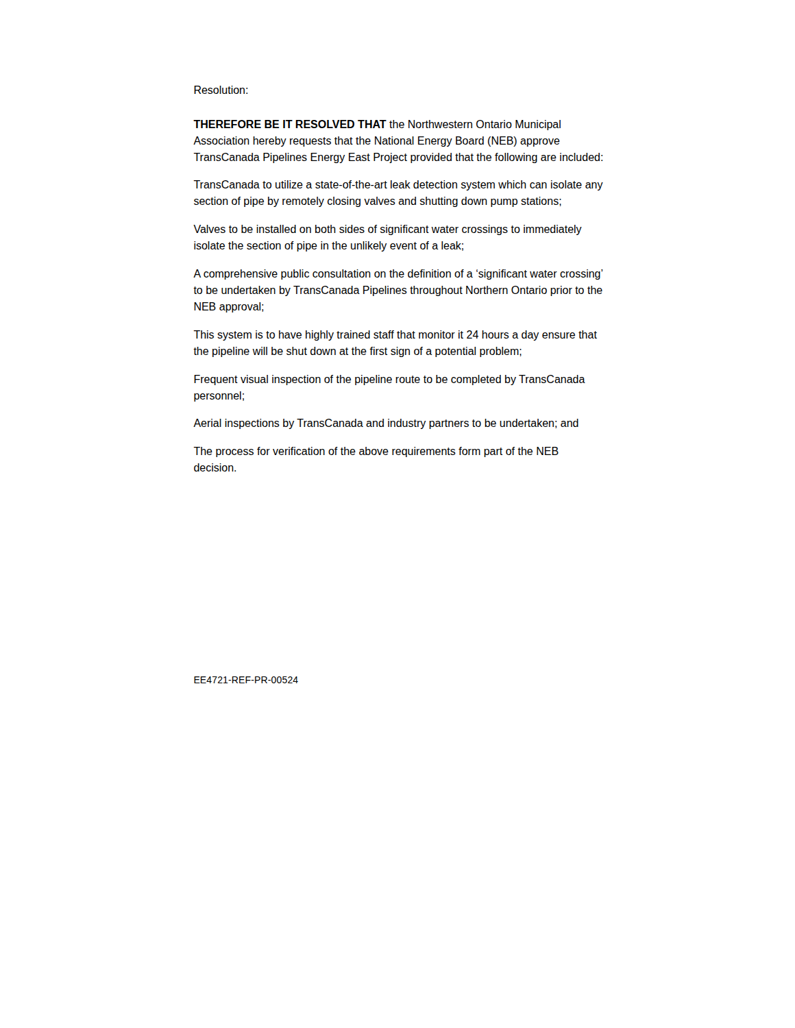Resolution:
THEREFORE BE IT RESOLVED THAT the Northwestern Ontario Municipal Association hereby requests that the National Energy Board (NEB) approve TransCanada Pipelines Energy East Project provided that the following are included:
TransCanada to utilize a state-of-the-art leak detection system which can isolate any section of pipe by remotely closing valves and shutting down pump stations;
Valves to be installed on both sides of significant water crossings to immediately isolate the section of pipe in the unlikely event of a leak;
A comprehensive public consultation on the definition of a ‘significant water crossing’ to be undertaken by TransCanada Pipelines throughout Northern Ontario prior to the NEB approval;
This system is to have highly trained staff that monitor it 24 hours a day ensure that the pipeline will be shut down at the first sign of a potential problem;
Frequent visual inspection of the pipeline route to be completed by TransCanada personnel;
Aerial inspections by TransCanada and industry partners to be undertaken; and
The process for verification of the above requirements form part of the NEB decision.
EE4721-REF-PR-00524